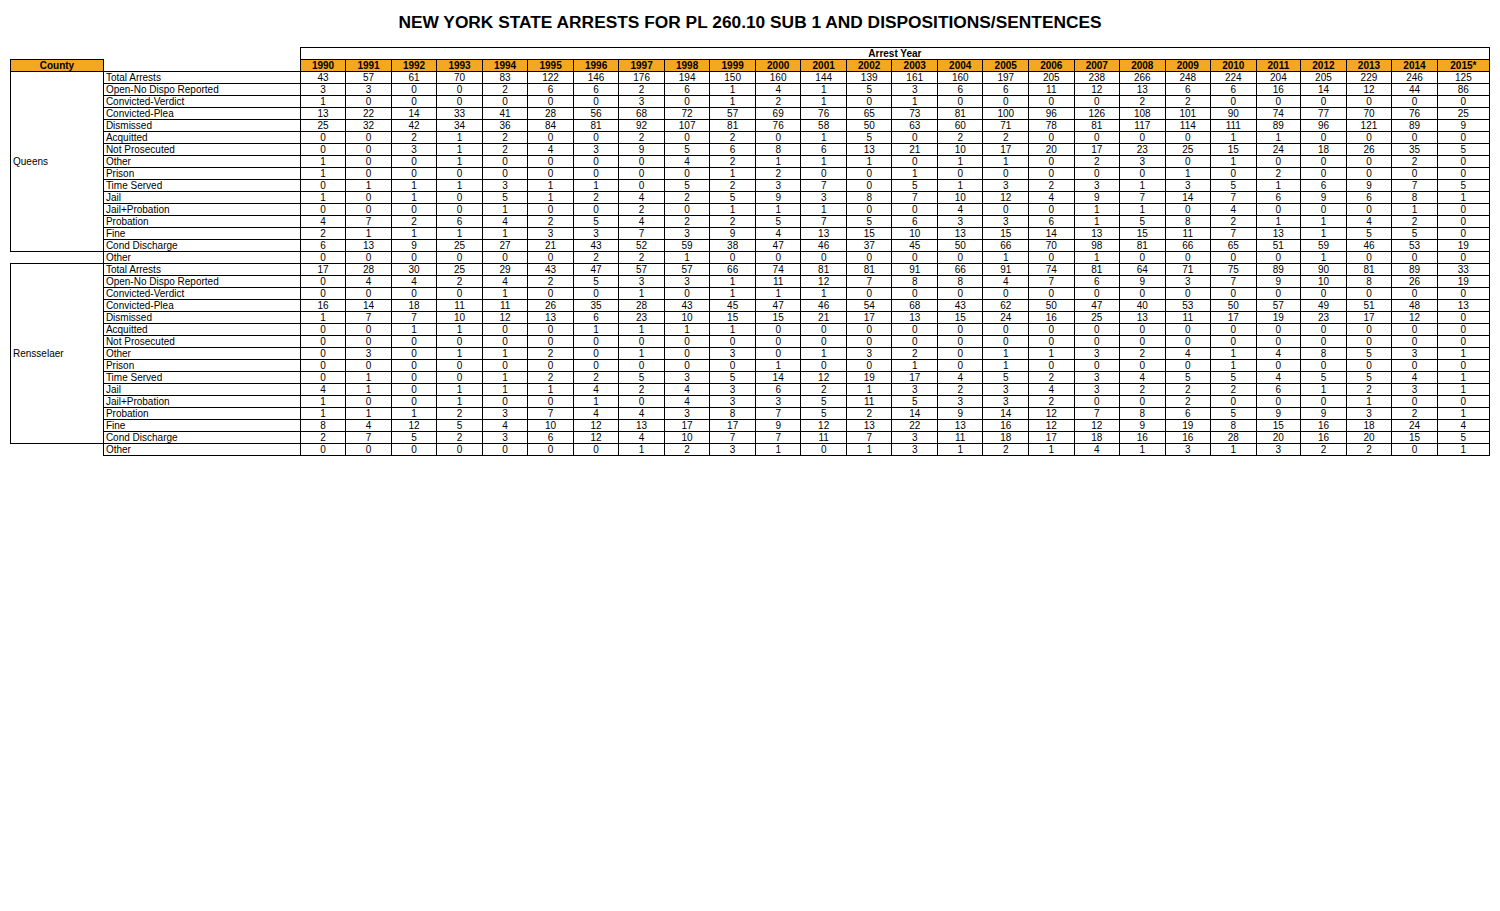NEW YORK STATE ARRESTS FOR PL 260.10 SUB 1 AND DISPOSITIONS/SENTENCES
| | | Arrest Year |
| --- | --- | --- |
| County | | 1990 | 1991 | 1992 | 1993 | 1994 | 1995 | 1996 | 1997 | 1998 | 1999 | 2000 | 2001 | 2002 | 2003 | 2004 | 2005 | 2006 | 2007 | 2008 | 2009 | 2010 | 2011 | 2012 | 2013 | 2014 | 2015* |
| Queens | Total Arrests | 43 | 57 | 61 | 70 | 83 | 122 | 146 | 176 | 194 | 150 | 160 | 144 | 139 | 161 | 160 | 197 | 205 | 238 | 266 | 248 | 224 | 204 | 205 | 229 | 246 | 125 |
| Open-No Dispo Reported | 3 | 3 | 0 | 0 | 2 | 6 | 6 | 2 | 6 | 1 | 4 | 1 | 5 | 3 | 6 | 6 | 11 | 12 | 13 | 6 | 6 | 16 | 14 | 12 | 44 | 86 |
| Convicted-Verdict | 1 | 0 | 0 | 0 | 0 | 0 | 0 | 3 | 0 | 1 | 2 | 1 | 0 | 1 | 0 | 0 | 0 | 0 | 2 | 2 | 0 | 0 | 0 | 0 | 0 | 0 |
| Convicted-Plea | 13 | 22 | 14 | 33 | 41 | 28 | 56 | 68 | 72 | 57 | 69 | 76 | 65 | 73 | 81 | 100 | 96 | 126 | 108 | 101 | 90 | 74 | 77 | 70 | 76 | 25 |
| Dismissed | 25 | 32 | 42 | 34 | 36 | 84 | 81 | 92 | 107 | 81 | 76 | 58 | 50 | 63 | 60 | 71 | 78 | 81 | 117 | 114 | 111 | 89 | 96 | 121 | 89 | 9 |
| Acquitted | 0 | 0 | 2 | 1 | 2 | 0 | 0 | 2 | 0 | 2 | 0 | 1 | 5 | 0 | 2 | 2 | 0 | 0 | 0 | 0 | 1 | 1 | 0 | 0 | 0 | 0 |
| Not Prosecuted | 0 | 0 | 3 | 1 | 2 | 4 | 3 | 9 | 5 | 6 | 8 | 6 | 13 | 21 | 10 | 17 | 20 | 17 | 23 | 25 | 15 | 24 | 18 | 26 | 35 | 5 |
| Other | 1 | 0 | 0 | 1 | 0 | 0 | 0 | 0 | 4 | 2 | 1 | 1 | 1 | 0 | 1 | 1 | 0 | 2 | 3 | 0 | 1 | 0 | 0 | 0 | 2 | 0 |
| Prison | 1 | 0 | 0 | 0 | 0 | 0 | 0 | 0 | 0 | 1 | 2 | 0 | 0 | 1 | 0 | 0 | 0 | 0 | 0 | 1 | 0 | 2 | 0 | 0 | 0 | 0 |
| Time Served | 0 | 1 | 1 | 1 | 3 | 1 | 1 | 0 | 5 | 2 | 3 | 7 | 0 | 5 | 1 | 3 | 2 | 3 | 1 | 3 | 5 | 1 | 6 | 9 | 7 | 5 |
| Jail | 1 | 0 | 1 | 0 | 5 | 1 | 2 | 4 | 2 | 5 | 9 | 3 | 8 | 7 | 10 | 12 | 4 | 9 | 7 | 14 | 7 | 6 | 9 | 6 | 8 | 1 |
| Jail+Probation | 0 | 0 | 0 | 0 | 1 | 0 | 0 | 2 | 0 | 1 | 1 | 1 | 0 | 0 | 4 | 0 | 0 | 1 | 1 | 0 | 4 | 0 | 0 | 0 | 1 | 0 |
| Probation | 4 | 7 | 2 | 6 | 4 | 2 | 5 | 4 | 2 | 2 | 5 | 7 | 5 | 6 | 3 | 3 | 6 | 1 | 5 | 8 | 2 | 1 | 1 | 4 | 2 | 0 |
| Fine | 2 | 1 | 1 | 1 | 1 | 3 | 3 | 7 | 3 | 9 | 4 | 13 | 15 | 10 | 13 | 15 | 14 | 13 | 15 | 11 | 7 | 13 | 1 | 5 | 5 | 0 |
| Cond Discharge | 6 | 13 | 9 | 25 | 27 | 21 | 43 | 52 | 59 | 38 | 47 | 46 | 37 | 45 | 50 | 66 | 70 | 98 | 81 | 66 | 65 | 51 | 59 | 46 | 53 | 19 |
| | Other | 0 | 0 | 0 | 0 | 0 | 0 | 2 | 2 | 1 | 0 | 0 | 0 | 0 | 0 | 0 | 1 | 0 | 1 | 0 | 0 | 0 | 0 | 1 | 0 | 0 | 0 |
| Rensselaer | Total Arrests | 17 | 28 | 30 | 25 | 29 | 43 | 47 | 57 | 57 | 66 | 74 | 81 | 81 | 91 | 66 | 91 | 74 | 81 | 64 | 71 | 75 | 89 | 90 | 81 | 89 | 33 |
| Open-No Dispo Reported | 0 | 4 | 4 | 2 | 4 | 2 | 5 | 3 | 3 | 1 | 11 | 12 | 7 | 8 | 8 | 4 | 7 | 6 | 9 | 3 | 7 | 9 | 10 | 8 | 26 | 19 |
| Convicted-Verdict | 0 | 0 | 0 | 0 | 1 | 0 | 0 | 1 | 0 | 1 | 1 | 1 | 0 | 0 | 0 | 0 | 0 | 0 | 0 | 0 | 0 | 0 | 0 | 0 | 0 | 0 |
| Convicted-Plea | 16 | 14 | 18 | 11 | 11 | 26 | 35 | 28 | 43 | 45 | 47 | 46 | 54 | 68 | 43 | 62 | 50 | 47 | 40 | 53 | 50 | 57 | 49 | 51 | 48 | 13 |
| Dismissed | 1 | 7 | 7 | 10 | 12 | 13 | 6 | 23 | 10 | 15 | 15 | 21 | 17 | 13 | 15 | 24 | 16 | 25 | 13 | 11 | 17 | 19 | 23 | 17 | 12 | 0 |
| Acquitted | 0 | 0 | 1 | 1 | 0 | 0 | 1 | 1 | 1 | 1 | 0 | 0 | 0 | 0 | 0 | 0 | 0 | 0 | 0 | 0 | 0 | 0 | 0 | 0 | 0 | 0 |
| Not Prosecuted | 0 | 0 | 0 | 0 | 0 | 0 | 0 | 0 | 0 | 0 | 0 | 0 | 0 | 0 | 0 | 0 | 0 | 0 | 0 | 0 | 0 | 0 | 0 | 0 | 0 | 0 |
| Other | 0 | 3 | 0 | 1 | 1 | 2 | 0 | 1 | 0 | 3 | 0 | 1 | 3 | 2 | 0 | 1 | 1 | 3 | 2 | 4 | 1 | 4 | 8 | 5 | 3 | 1 |
| Prison | 0 | 0 | 0 | 0 | 0 | 0 | 0 | 0 | 0 | 0 | 1 | 0 | 0 | 1 | 0 | 1 | 0 | 0 | 0 | 0 | 1 | 0 | 0 | 0 | 0 | 0 |
| Time Served | 0 | 1 | 0 | 0 | 1 | 2 | 2 | 5 | 3 | 5 | 14 | 12 | 19 | 17 | 4 | 5 | 2 | 3 | 4 | 5 | 5 | 4 | 5 | 5 | 4 | 1 |
| Jail | 4 | 1 | 0 | 1 | 1 | 1 | 4 | 2 | 4 | 3 | 6 | 2 | 1 | 3 | 2 | 3 | 4 | 3 | 2 | 2 | 2 | 6 | 1 | 2 | 3 | 1 |
| Jail+Probation | 1 | 0 | 0 | 1 | 0 | 0 | 1 | 0 | 4 | 3 | 3 | 5 | 11 | 5 | 3 | 3 | 2 | 0 | 0 | 2 | 0 | 0 | 0 | 1 | 0 | 0 |
| Probation | 1 | 1 | 1 | 2 | 3 | 7 | 4 | 4 | 3 | 8 | 7 | 5 | 2 | 14 | 9 | 14 | 12 | 7 | 8 | 6 | 5 | 9 | 9 | 3 | 2 | 1 |
| Fine | 8 | 4 | 12 | 5 | 4 | 10 | 12 | 13 | 17 | 17 | 9 | 12 | 13 | 22 | 13 | 16 | 12 | 12 | 9 | 19 | 8 | 15 | 16 | 18 | 24 | 4 |
| Cond Discharge | 2 | 7 | 5 | 2 | 3 | 6 | 12 | 4 | 10 | 7 | 7 | 11 | 7 | 3 | 11 | 18 | 17 | 18 | 16 | 16 | 28 | 20 | 16 | 20 | 15 | 5 |
| | Other | 0 | 0 | 0 | 0 | 0 | 0 | 0 | 1 | 2 | 3 | 1 | 0 | 1 | 3 | 1 | 2 | 1 | 4 | 1 | 3 | 1 | 3 | 2 | 2 | 0 | 1 |